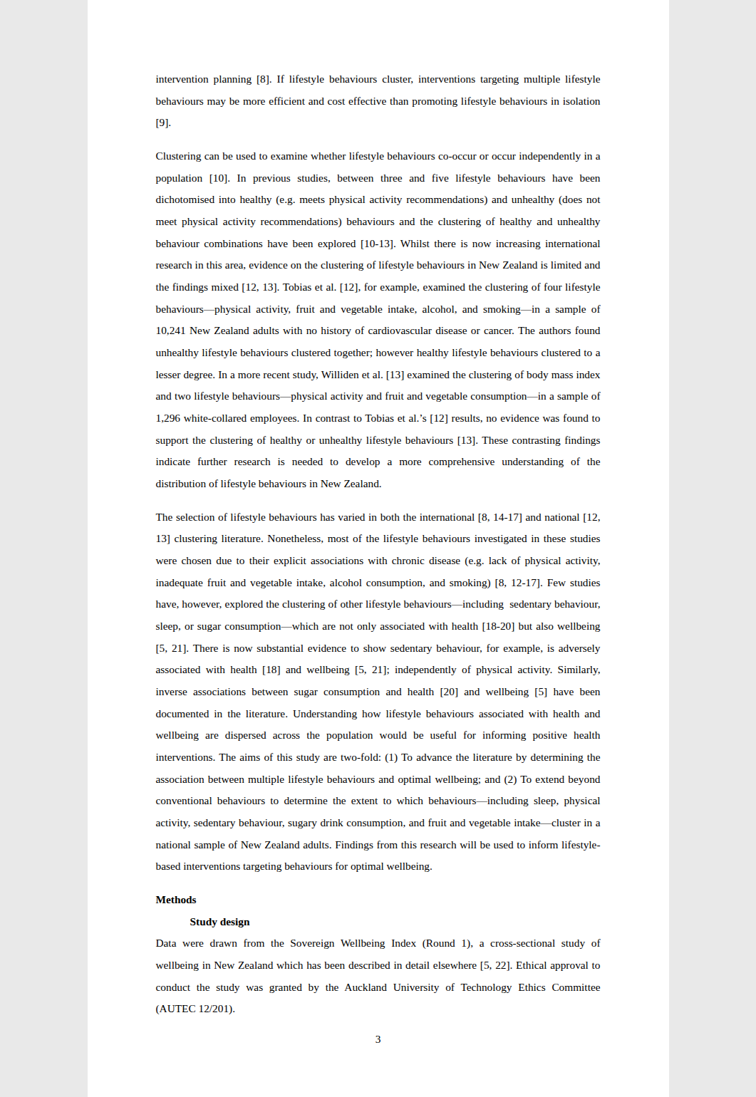intervention planning [8]. If lifestyle behaviours cluster, interventions targeting multiple lifestyle behaviours may be more efficient and cost effective than promoting lifestyle behaviours in isolation [9].
Clustering can be used to examine whether lifestyle behaviours co-occur or occur independently in a population [10]. In previous studies, between three and five lifestyle behaviours have been dichotomised into healthy (e.g. meets physical activity recommendations) and unhealthy (does not meet physical activity recommendations) behaviours and the clustering of healthy and unhealthy behaviour combinations have been explored [10-13]. Whilst there is now increasing international research in this area, evidence on the clustering of lifestyle behaviours in New Zealand is limited and the findings mixed [12, 13]. Tobias et al. [12], for example, examined the clustering of four lifestyle behaviours—physical activity, fruit and vegetable intake, alcohol, and smoking—in a sample of 10,241 New Zealand adults with no history of cardiovascular disease or cancer. The authors found unhealthy lifestyle behaviours clustered together; however healthy lifestyle behaviours clustered to a lesser degree. In a more recent study, Williden et al. [13] examined the clustering of body mass index and two lifestyle behaviours—physical activity and fruit and vegetable consumption—in a sample of 1,296 white-collared employees. In contrast to Tobias et al.’s [12] results, no evidence was found to support the clustering of healthy or unhealthy lifestyle behaviours [13]. These contrasting findings indicate further research is needed to develop a more comprehensive understanding of the distribution of lifestyle behaviours in New Zealand.
The selection of lifestyle behaviours has varied in both the international [8, 14-17] and national [12, 13] clustering literature. Nonetheless, most of the lifestyle behaviours investigated in these studies were chosen due to their explicit associations with chronic disease (e.g. lack of physical activity, inadequate fruit and vegetable intake, alcohol consumption, and smoking) [8, 12-17]. Few studies have, however, explored the clustering of other lifestyle behaviours—including sedentary behaviour, sleep, or sugar consumption—which are not only associated with health [18-20] but also wellbeing [5, 21]. There is now substantial evidence to show sedentary behaviour, for example, is adversely associated with health [18] and wellbeing [5, 21]; independently of physical activity. Similarly, inverse associations between sugar consumption and health [20] and wellbeing [5] have been documented in the literature. Understanding how lifestyle behaviours associated with health and wellbeing are dispersed across the population would be useful for informing positive health interventions. The aims of this study are two-fold: (1) To advance the literature by determining the association between multiple lifestyle behaviours and optimal wellbeing; and (2) To extend beyond conventional behaviours to determine the extent to which behaviours—including sleep, physical activity, sedentary behaviour, sugary drink consumption, and fruit and vegetable intake—cluster in a national sample of New Zealand adults. Findings from this research will be used to inform lifestyle-based interventions targeting behaviours for optimal wellbeing.
Methods
Study design
Data were drawn from the Sovereign Wellbeing Index (Round 1), a cross-sectional study of wellbeing in New Zealand which has been described in detail elsewhere [5, 22]. Ethical approval to conduct the study was granted by the Auckland University of Technology Ethics Committee (AUTEC 12/201).
3